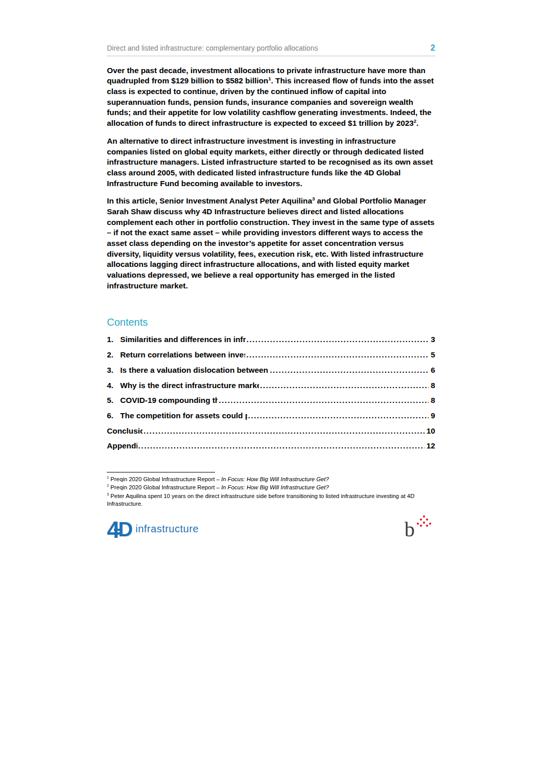Direct and listed infrastructure: complementary portfolio allocations
2
Over the past decade, investment allocations to private infrastructure have more than quadrupled from $129 billion to $582 billion1. This increased flow of funds into the asset class is expected to continue, driven by the continued inflow of capital into superannuation funds, pension funds, insurance companies and sovereign wealth funds; and their appetite for low volatility cashflow generating investments. Indeed, the allocation of funds to direct infrastructure is expected to exceed $1 trillion by 20232.
An alternative to direct infrastructure investment is investing in infrastructure companies listed on global equity markets, either directly or through dedicated listed infrastructure managers. Listed infrastructure started to be recognised as its own asset class around 2005, with dedicated listed infrastructure funds like the 4D Global Infrastructure Fund becoming available to investors.
In this article, Senior Investment Analyst Peter Aquilina3 and Global Portfolio Manager Sarah Shaw discuss why 4D Infrastructure believes direct and listed allocations complement each other in portfolio construction. They invest in the same type of assets – if not the exact same asset – while providing investors different ways to access the asset class depending on the investor’s appetite for asset concentration versus diversity, liquidity versus volatility, fees, execution risk, etc. With listed infrastructure allocations lagging direct infrastructure allocations, and with listed equity market valuations depressed, we believe a real opportunity has emerged in the listed infrastructure market.
Contents
1. Similarities and differences in infrastructure investment styles .................................................................................................................. 3
2. Return correlations between investment styles should be high .................................................................................................................. 5
3. Is there a valuation dislocation between direct and listed infrastructure investments? .................................................................................................................. 6
4. Why is the direct infrastructure market paying more for assets than listed? .................................................................................................................. 8
5. COVID-19 compounding the valuation gap .................................................................................................................. 8
6. The competition for assets could prove to be a sector overhang .................................................................................................................. 9
Conclusion .................................................................................................................. 10
Appendix .................................................................................................................. 12
1 Preqin 2020 Global Infrastructure Report – In Focus: How Big Will Infrastructure Get?
2 Preqin 2020 Global Infrastructure Report – In Focus: How Big Will Infrastructure Get?
3 Peter Aquilina spent 10 years on the direct infrastructure side before transitioning to listed infrastructure investing at 4D Infrastructure.
4 D
infrastructure
b